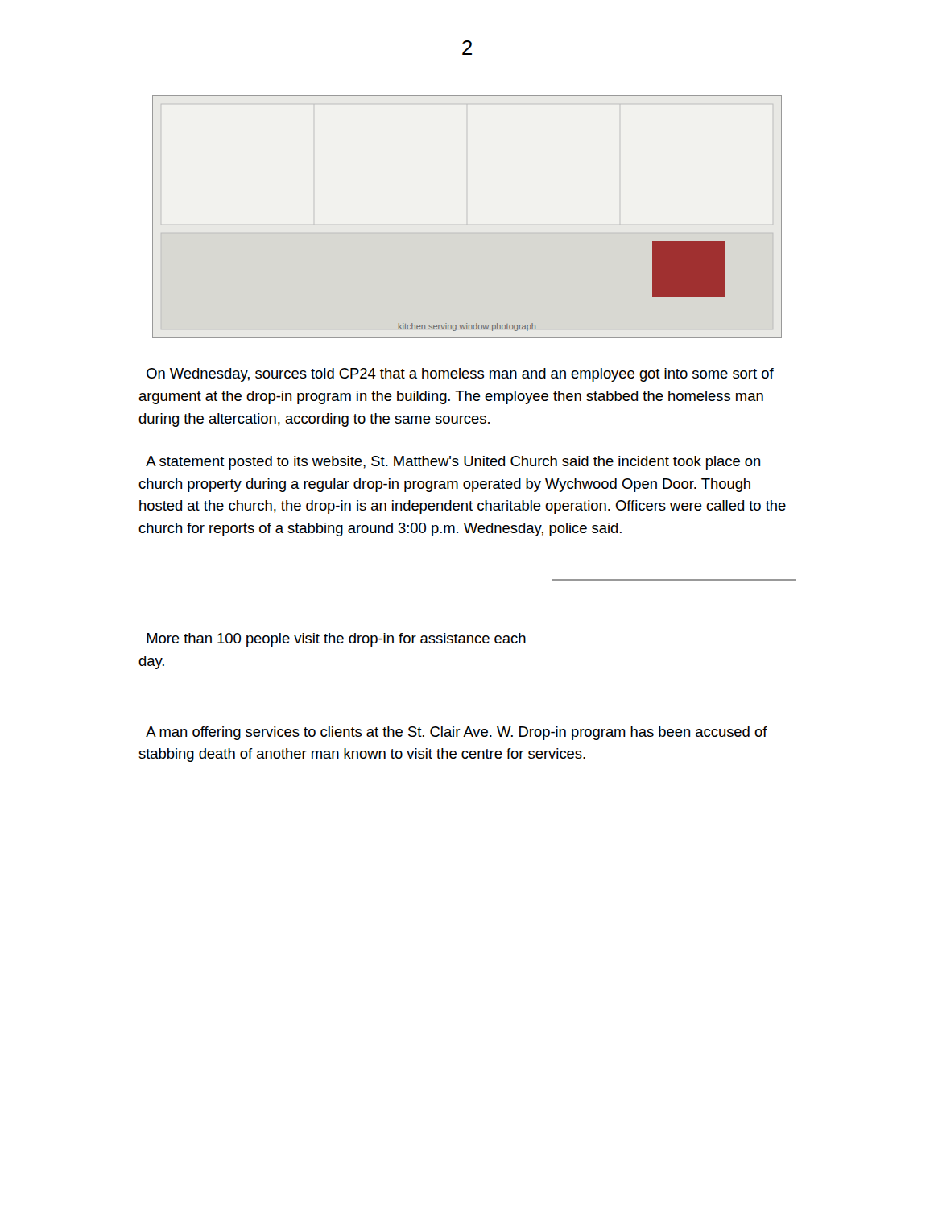2
On Wednesday, sources told CP24 that a homeless man and an employee got into some sort of argument at the drop-in program in the building. The employee then stabbed the homeless man during the altercation, according to the same sources.
A statement posted to its website, St. Matthew's United Church said the incident took place on church property during a regular drop-in program operated by Wychwood Open Door. Though hosted at the church, the drop-in is an independent charitable operation. Officers were called to the church for reports of a stabbing around 3:00 p.m. Wednesday, police said.
More than 100 people visit the drop-in for assistance each day.
A man offering services to clients at the St. Clair Ave. W. Drop-in program has been accused of stabbing death of another man known to visit the centre for services.